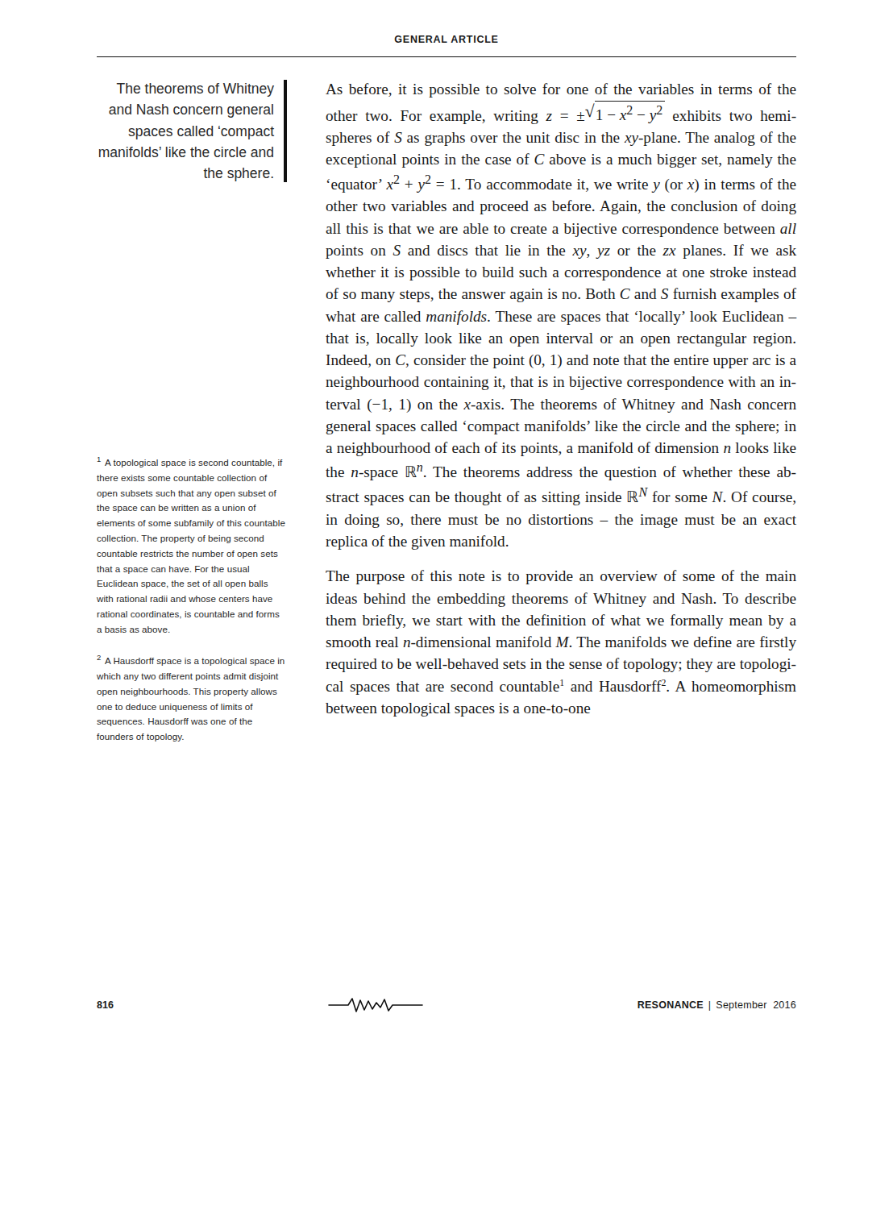GENERAL ARTICLE
The theorems of Whitney and Nash concern general spaces called ‘compact manifolds’ like the circle and the sphere.
1 A topological space is second countable, if there exists some countable collection of open subsets such that any open subset of the space can be written as a union of elements of some subfamily of this countable collection. The property of being second countable restricts the number of open sets that a space can have. For the usual Euclidean space, the set of all open balls with rational radii and whose centers have rational coordinates, is countable and forms a basis as above.
2 A Hausdorff space is a topological space in which any two different points admit disjoint open neighbourhoods. This property allows one to deduce uniqueness of limits of sequences. Hausdorff was one of the founders of topology.
As before, it is possible to solve for one of the variables in terms of the other two. For example, writing z = ±1 − x2 − y2 exhibits two hemispheres of S as graphs over the unit disc in the xy-plane. The analog of the exceptional points in the case of C above is a much bigger set, namely the ‘equator’ x2 + y2 = 1. To accommodate it, we write y (or x) in terms of the other two variables and proceed as before. Again, the conclusion of doing all this is that we are able to create a bijective correspondence between all points on S and discs that lie in the xy, yz or the zx planes. If we ask whether it is possible to build such a correspondence at one stroke instead of so many steps, the answer again is no. Both C and S furnish examples of what are called manifolds. These are spaces that ‘locally’ look Euclidean – that is, locally look like an open interval or an open rectangular region. Indeed, on C, consider the point (0, 1) and note that the entire upper arc is a neighbourhood containing it, that is in bijective correspondence with an interval (−1, 1) on the x-axis. The theorems of Whitney and Nash concern general spaces called ‘compact manifolds’ like the circle and the sphere; in a neighbourhood of each of its points, a manifold of dimension n looks like the n-space ℝn. The theorems address the question of whether these abstract spaces can be thought of as sitting inside ℝN for some N. Of course, in doing so, there must be no distortions – the image must be an exact replica of the given manifold.
The purpose of this note is to provide an overview of some of the main ideas behind the embedding theorems of Whitney and Nash. To describe them briefly, we start with the definition of what we formally mean by a smooth real n-dimensional manifold M. The manifolds we define are firstly required to be well-behaved sets in the sense of topology; they are topological spaces that are second countable1 and Hausdorff2. A homeomorphism between topological spaces is a one-to-one
816
RESONANCE|September 2016